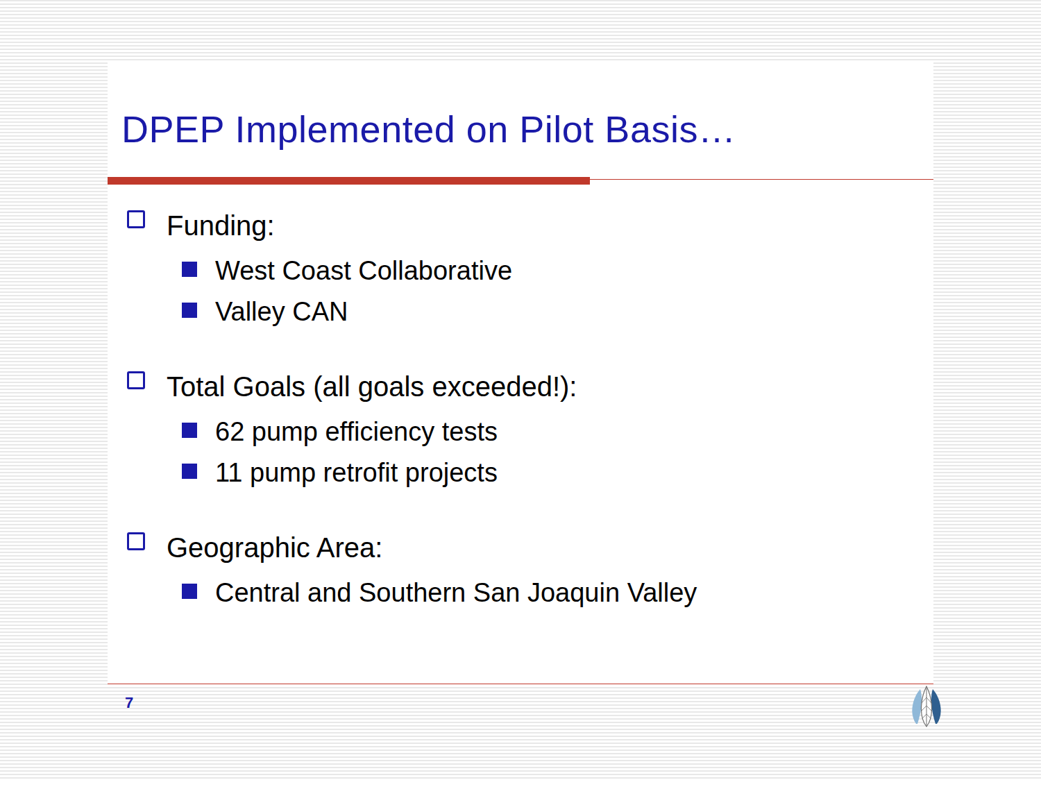DPEP Implemented on Pilot Basis…
Funding:
West Coast Collaborative
Valley CAN
Total Goals (all goals exceeded!):
62 pump efficiency tests
11 pump retrofit projects
Geographic Area:
Central and Southern San Joaquin Valley
7